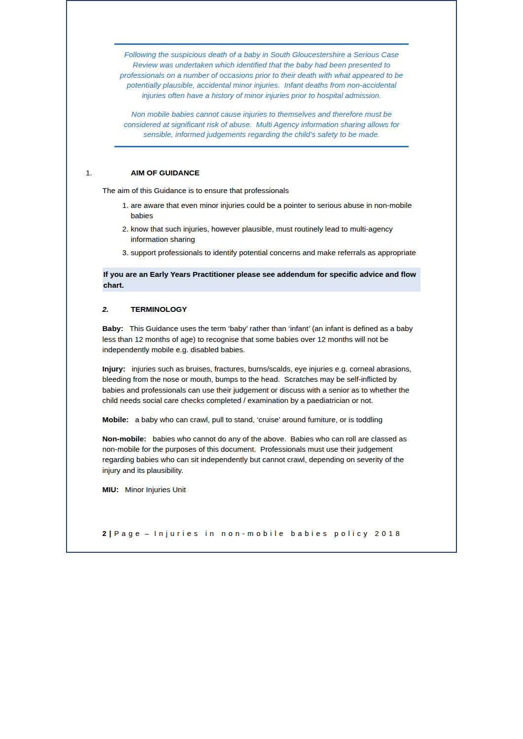Following the suspicious death of a baby in South Gloucestershire a Serious Case Review was undertaken which identified that the baby had been presented to professionals on a number of occasions prior to their death with what appeared to be potentially plausible, accidental minor injuries. Infant deaths from non-accidental injuries often have a history of minor injuries prior to hospital admission.
Non mobile babies cannot cause injuries to themselves and therefore must be considered at significant risk of abuse. Multi Agency information sharing allows for sensible, informed judgements regarding the child’s safety to be made.
1. AIM OF GUIDANCE
The aim of this Guidance is to ensure that professionals
are aware that even minor injuries could be a pointer to serious abuse in non-mobile babies
know that such injuries, however plausible, must routinely lead to multi-agency information sharing
support professionals to identify potential concerns and make referrals as appropriate
If you are an Early Years Practitioner please see addendum for specific advice and flow chart.
2. TERMINOLOGY
Baby: This Guidance uses the term ‘baby’ rather than ‘infant’ (an infant is defined as a baby less than 12 months of age) to recognise that some babies over 12 months will not be independently mobile e.g. disabled babies.
Injury: injuries such as bruises, fractures, burns/scalds, eye injuries e.g. corneal abrasions, bleeding from the nose or mouth, bumps to the head. Scratches may be self-inflicted by babies and professionals can use their judgement or discuss with a senior as to whether the child needs social care checks completed / examination by a paediatrician or not.
Mobile: a baby who can crawl, pull to stand, ‘cruise’ around furniture, or is toddling
Non-mobile: babies who cannot do any of the above. Babies who can roll are classed as non-mobile for the purposes of this document. Professionals must use their judgement regarding babies who can sit independently but cannot crawl, depending on severity of the injury and its plausibility.
MIU: Minor Injuries Unit
2 | P a g e – I n j u r i e s i n n o n - m o b i l e b a b i e s p o l i c y 2 0 1 8